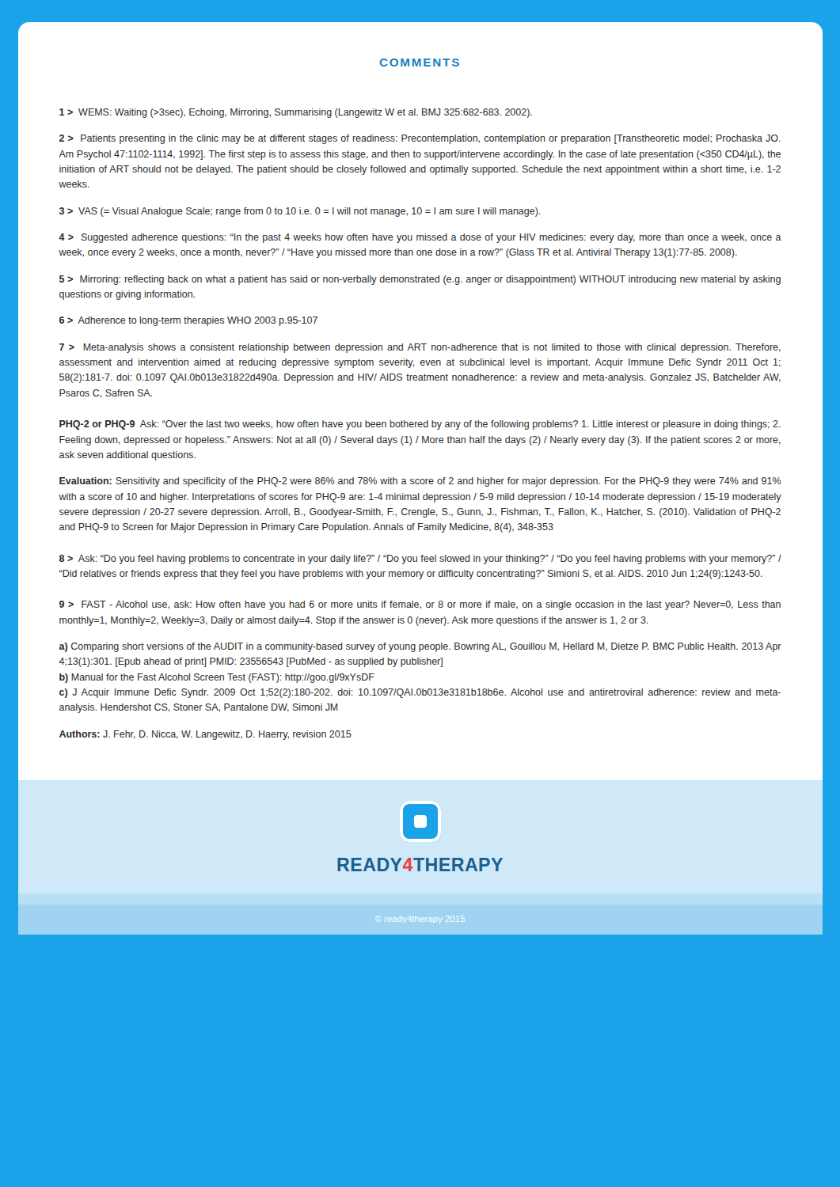Comments
1 > WEMS: Waiting (>3sec), Echoing, Mirroring, Summarising (Langewitz W et al. BMJ 325:682-683. 2002).
2 > Patients presenting in the clinic may be at different stages of readiness: Precontemplation, contemplation or preparation [Transtheoretic model; Prochaska JO. Am Psychol 47:1102-1114, 1992]. The first step is to assess this stage, and then to support/intervene accordingly. In the case of late presentation (<350 CD4/µL), the initiation of ART should not be delayed. The patient should be closely followed and optimally supported. Schedule the next appointment within a short time, i.e. 1-2 weeks.
3 > VAS (= Visual Analogue Scale; range from 0 to 10 i.e. 0 = I will not manage, 10 = I am sure I will manage).
4 > Suggested adherence questions: “In the past 4 weeks how often have you missed a dose of your HIV medicines: every day, more than once a week, once a week, once every 2 weeks, once a month, never?” / “Have you missed more than one dose in a row?” (Glass TR et al. Antiviral Therapy 13(1):77-85. 2008).
5 > Mirroring: reflecting back on what a patient has said or non-verbally demonstrated (e.g. anger or disappointment) WITHOUT introducing new material by asking questions or giving information.
6 > Adherence to long-term therapies WHO 2003 p.95-107
7 > Meta-analysis shows a consistent relationship between depression and ART non-adherence that is not limited to those with clinical depression. Therefore, assessment and intervention aimed at reducing depressive symptom severity, even at subclinical level is important. Acquir Immune Defic Syndr 2011 Oct 1; 58(2):181-7. doi: 0.1097 QAI.0b013e31822d490a. Depression and HIV/ AIDS treatment nonadherence: a review and meta-analysis. Gonzalez JS, Batchelder AW, Psaros C, Safren SA.
PHQ-2 or PHQ-9 Ask: “Over the last two weeks, how often have you been bothered by any of the following problems? 1. Little interest or pleasure in doing things; 2. Feeling down, depressed or hopeless.” Answers: Not at all (0) / Several days (1) / More than half the days (2) / Nearly every day (3). If the patient scores 2 or more, ask seven additional questions.
Evaluation: Sensitivity and specificity of the PHQ-2 were 86% and 78% with a score of 2 and higher for major depression. For the PHQ-9 they were 74% and 91% with a score of 10 and higher. Interpretations of scores for PHQ-9 are: 1-4 minimal depression / 5-9 mild depression / 10-14 moderate depression / 15-19 moderately severe depression / 20-27 severe depression. Arroll, B., Goodyear-Smith, F., Crengle, S., Gunn, J., Fishman, T., Fallon, K., Hatcher, S. (2010). Validation of PHQ-2 and PHQ-9 to Screen for Major Depression in Primary Care Population. Annals of Family Medicine, 8(4), 348-353
8 > Ask: “Do you feel having problems to concentrate in your daily life?” / “Do you feel slowed in your thinking?” / “Do you feel having problems with your memory?” / “Did relatives or friends express that they feel you have problems with your memory or difficulty concentrating?” Simioni S, et al. AIDS. 2010 Jun 1;24(9):1243-50.
9 > FAST - Alcohol use, ask: How often have you had 6 or more units if female, or 8 or more if male, on a single occasion in the last year? Never=0, Less than monthly=1, Monthly=2, Weekly=3, Daily or almost daily=4. Stop if the answer is 0 (never). Ask more questions if the answer is 1, 2 or 3.
a) Comparing short versions of the AUDIT in a community-based survey of young people. Bowring AL, Gouillou M, Hellard M, Dietze P. BMC Public Health. 2013 Apr 4;13(1):301. [Epub ahead of print] PMID: 23556543 [PubMed - as supplied by publisher]
b) Manual for the Fast Alcohol Screen Test (FAST): http://goo.gl/9xYsDF
c) J Acquir Immune Defic Syndr. 2009 Oct 1;52(2):180-202. doi: 10.1097/QAI.0b013e3181b18b6e. Alcohol use and antiretroviral adherence: review and meta-analysis. Hendershot CS, Stoner SA, Pantalone DW, Simoni JM
Authors: J. Fehr, D. Nicca, W. Langewitz, D. Haerry, revision 2015
READY4 THERAPY
© ready4therapy 2015